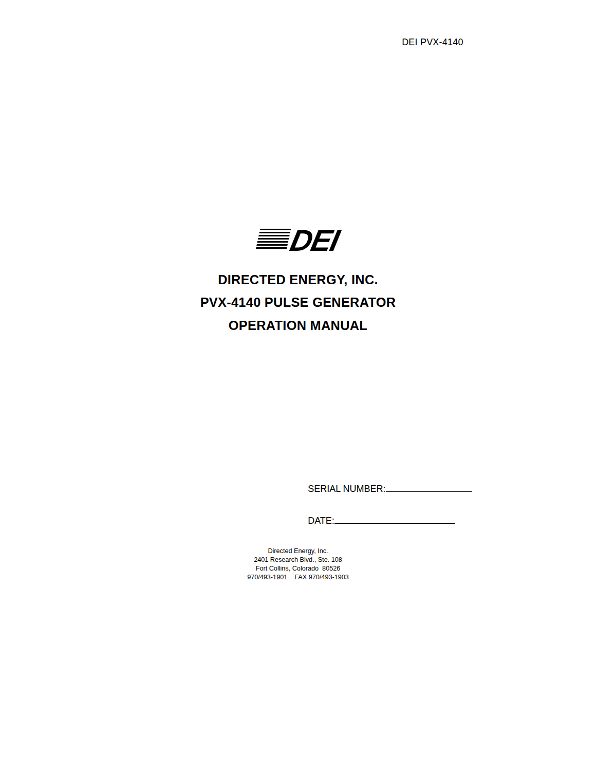DEI PVX-4140
DEI
DIRECTED ENERGY, INC.
PVX-4140 PULSE GENERATOR
OPERATION MANUAL
SERIAL NUMBER:
DATE:
Directed Energy, Inc.
2401 Research Blvd., Ste. 108
Fort Collins, Colorado 80526
970/493-1901 FAX 970/493-1903